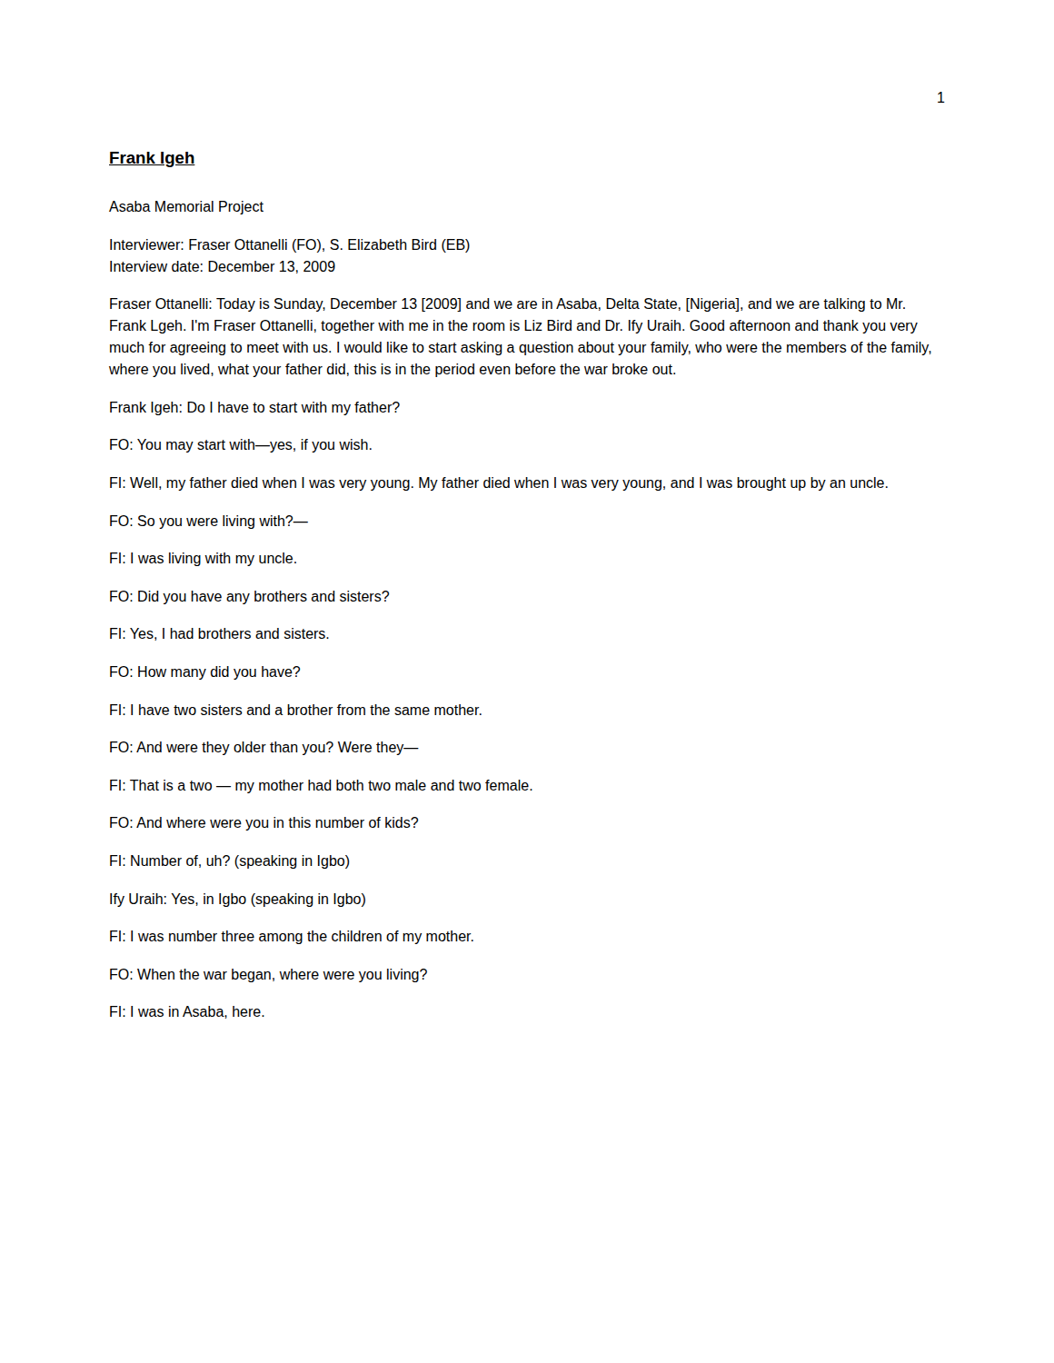1
Frank Igeh
Asaba Memorial Project
Interviewer: Fraser Ottanelli (FO), S. Elizabeth Bird (EB)
Interview date: December 13, 2009
Fraser Ottanelli: Today is Sunday, December 13 [2009] and we are in Asaba, Delta State, [Nigeria], and we are talking to Mr. Frank Lgeh. I'm Fraser Ottanelli, together with me in the room is Liz Bird and Dr. Ify Uraih. Good afternoon and thank you very much for agreeing to meet with us. I would like to start asking a question about your family, who were the members of the family, where you lived, what your father did, this is in the period even before the war broke out.
Frank Igeh: Do I have to start with my father?
FO: You may start with—yes, if you wish.
FI: Well, my father died when I was very young. My father died when I was very young, and I was brought up by an uncle.
FO: So you were living with?—
FI: I was living with my uncle.
FO: Did you have any brothers and sisters?
FI: Yes, I had brothers and sisters.
FO: How many did you have?
FI: I have two sisters and a brother from the same mother.
FO: And were they older than you? Were they—
FI: That is a two — my mother had both two male and two female.
FO: And where were you in this number of kids?
FI: Number of, uh? (speaking in Igbo)
Ify Uraih: Yes, in Igbo (speaking in Igbo)
FI: I was number three among the children of my mother.
FO: When the war began, where were you living?
FI: I was in Asaba, here.